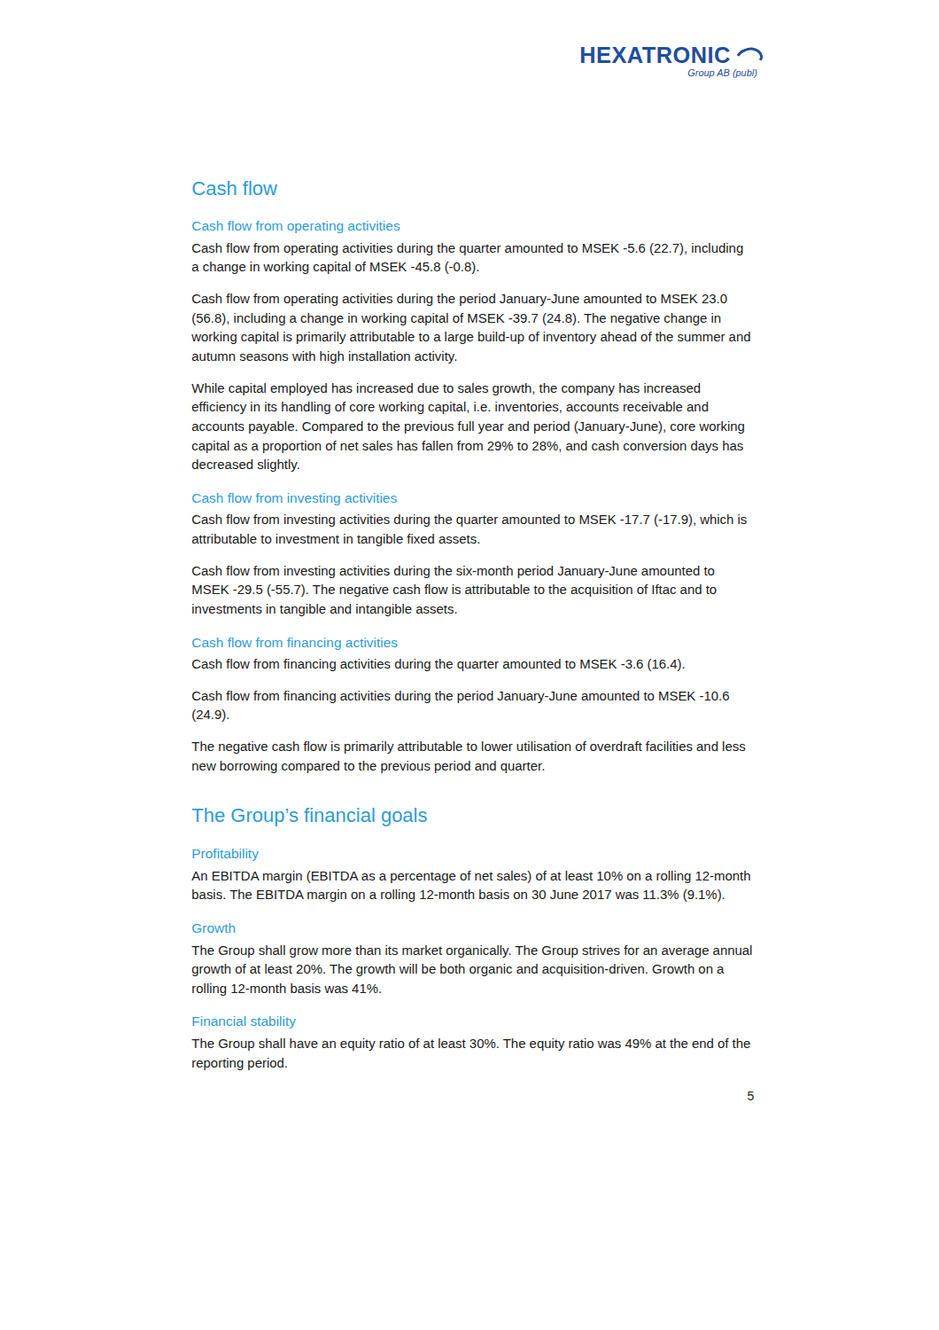HEXATRONIC
Group AB (publ)
Cash flow
Cash flow from operating activities
Cash flow from operating activities during the quarter amounted to MSEK -5.6 (22.7), including a change in working capital of MSEK -45.8 (-0.8).
Cash flow from operating activities during the period January-June amounted to MSEK 23.0 (56.8), including a change in working capital of MSEK -39.7 (24.8). The negative change in working capital is primarily attributable to a large build-up of inventory ahead of the summer and autumn seasons with high installation activity.
While capital employed has increased due to sales growth, the company has increased efficiency in its handling of core working capital, i.e. inventories, accounts receivable and accounts payable. Compared to the previous full year and period (January-June), core working capital as a proportion of net sales has fallen from 29% to 28%, and cash conversion days has decreased slightly.
Cash flow from investing activities
Cash flow from investing activities during the quarter amounted to MSEK -17.7 (-17.9), which is attributable to investment in tangible fixed assets.
Cash flow from investing activities during the six-month period January-June amounted to MSEK -29.5 (-55.7). The negative cash flow is attributable to the acquisition of Iftac and to investments in tangible and intangible assets.
Cash flow from financing activities
Cash flow from financing activities during the quarter amounted to MSEK -3.6 (16.4).
Cash flow from financing activities during the period January-June amounted to MSEK -10.6 (24.9).
The negative cash flow is primarily attributable to lower utilisation of overdraft facilities and less new borrowing compared to the previous period and quarter.
The Group’s financial goals
Profitability
An EBITDA margin (EBITDA as a percentage of net sales) of at least 10% on a rolling 12-month basis. The EBITDA margin on a rolling 12-month basis on 30 June 2017 was 11.3% (9.1%).
Growth
The Group shall grow more than its market organically. The Group strives for an average annual growth of at least 20%. The growth will be both organic and acquisition-driven. Growth on a rolling 12-month basis was 41%.
Financial stability
The Group shall have an equity ratio of at least 30%. The equity ratio was 49% at the end of the reporting period.
5